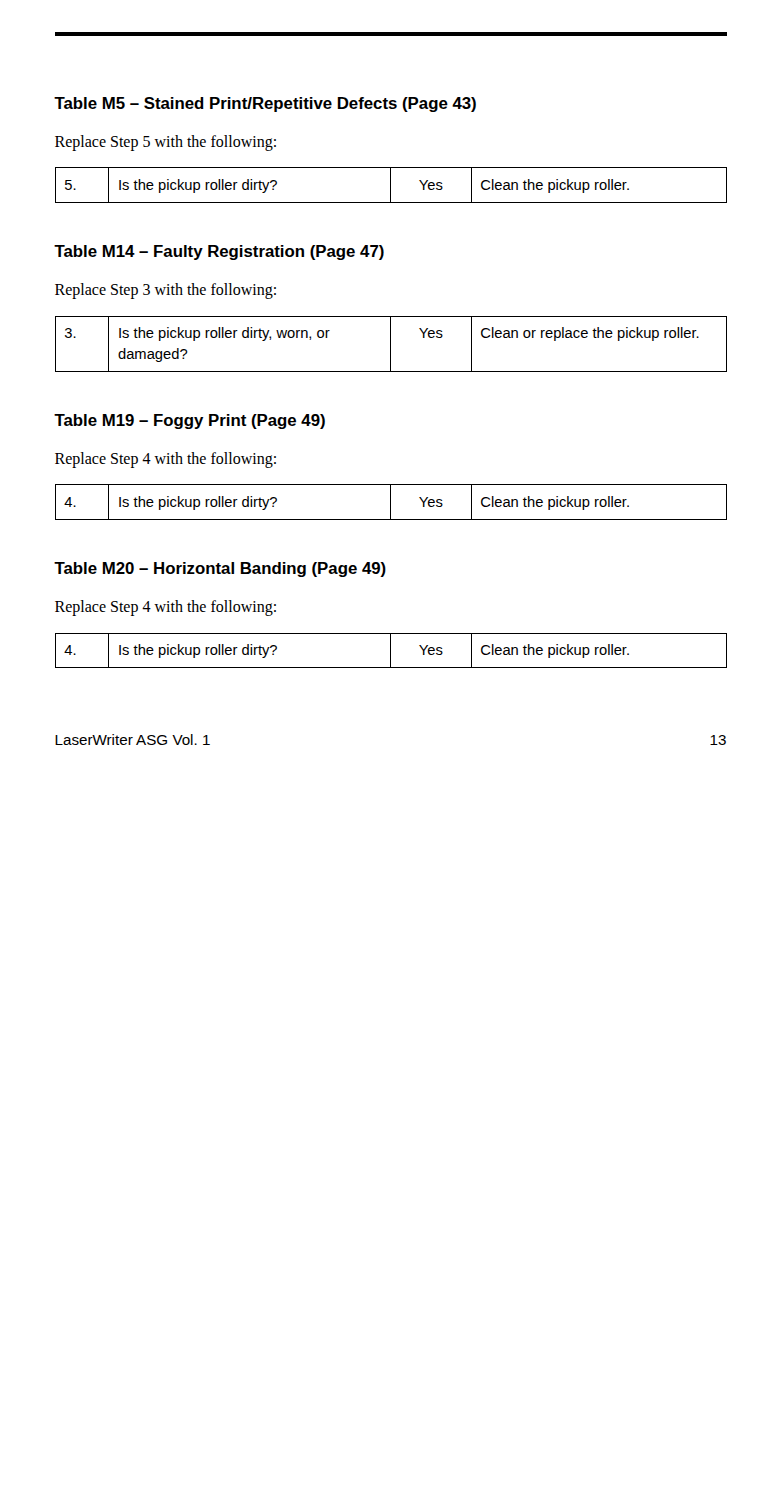Table M5 – Stained Print/Repetitive Defects (Page 43)
Replace Step 5 with the following:
| 5. | Is the pickup roller dirty? | Yes | Clean the pickup roller. |
Table M14 – Faulty Registration (Page 47)
Replace Step 3 with the following:
| 3. | Is the pickup roller dirty, worn, or damaged? | Yes | Clean or replace the pickup roller. |
Table M19 – Foggy Print (Page 49)
Replace Step 4 with the following:
| 4. | Is the pickup roller dirty? | Yes | Clean the pickup roller. |
Table M20 – Horizontal Banding (Page 49)
Replace Step 4 with the following:
| 4. | Is the pickup roller dirty? | Yes | Clean the pickup roller. |
LaserWriter ASG Vol. 1 13